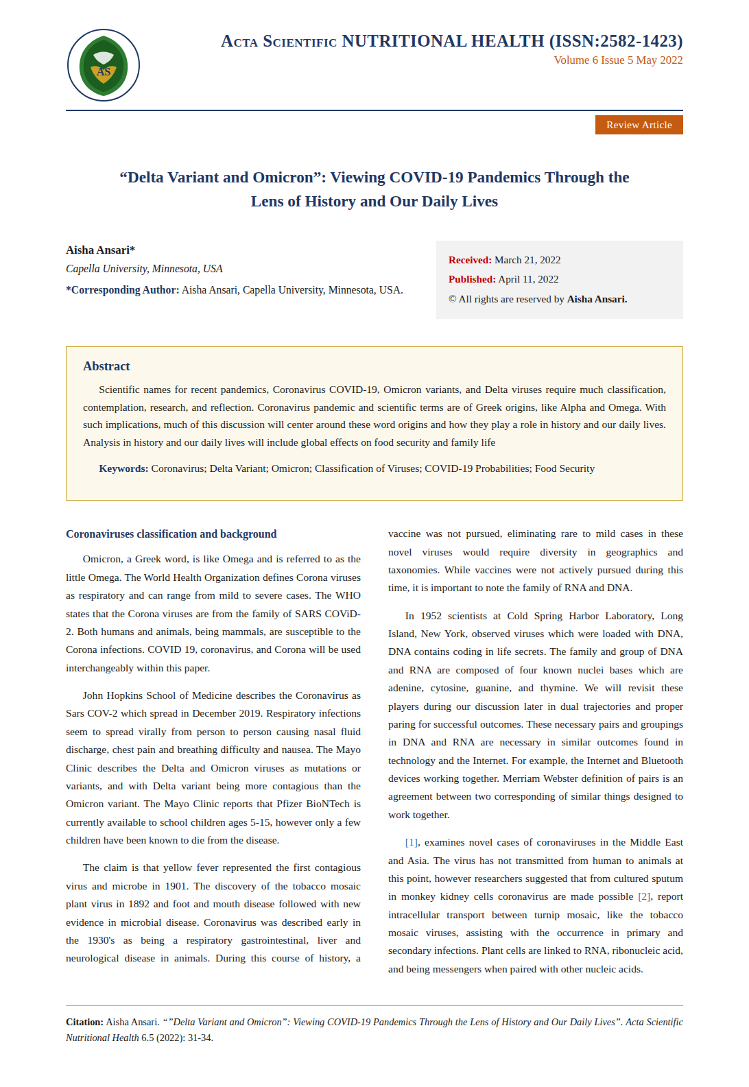AS
Acta Scientific NUTRITIONAL HEALTH (ISSN:2582-1423)
Volume 6 Issue 5 May 2022
Review Article
“Delta Variant and Omicron”: Viewing COVID-19 Pandemics Through the
Lens of History and Our Daily Lives
Aisha Ansari*
Capella University, Minnesota, USA
*Corresponding Author: Aisha Ansari, Capella University, Minnesota, USA.
Received: March 21, 2022
Published: April 11, 2022
© All rights are reserved by Aisha Ansari.
Abstract
Scientific names for recent pandemics, Coronavirus COVID-19, Omicron variants, and Delta viruses require much classification, contemplation, research, and reflection. Coronavirus pandemic and scientific terms are of Greek origins, like Alpha and Omega. With such implications, much of this discussion will center around these word origins and how they play a role in history and our daily lives. Analysis in history and our daily lives will include global effects on food security and family life
Keywords: Coronavirus; Delta Variant; Omicron; Classification of Viruses; COVID-19 Probabilities; Food Security
Coronaviruses classification and background
Omicron, a Greek word, is like Omega and is referred to as the little Omega. The World Health Organization defines Corona viruses as respiratory and can range from mild to severe cases. The WHO states that the Corona viruses are from the family of SARS COViD-2. Both humans and animals, being mammals, are susceptible to the Corona infections. COVID 19, coronavirus, and Corona will be used interchangeably within this paper.
John Hopkins School of Medicine describes the Coronavirus as Sars COV-2 which spread in December 2019. Respiratory infections seem to spread virally from person to person causing nasal fluid discharge, chest pain and breathing difficulty and nausea. The Mayo Clinic describes the Delta and Omicron viruses as mutations or variants, and with Delta variant being more contagious than the Omicron variant. The Mayo Clinic reports that Pfizer BioNTech is currently available to school children ages 5-15, however only a few children have been known to die from the disease.
The claim is that yellow fever represented the first contagious virus and microbe in 1901. The discovery of the tobacco mosaic plant virus in 1892 and foot and mouth disease followed with new evidence in microbial disease. Coronavirus was described early in the 1930's as being a respiratory gastrointestinal, liver and neurological disease in animals. During this course of history, a vaccine was not pursued, eliminating rare to mild cases in these novel viruses would require diversity in geographics and taxonomies. While vaccines were not actively pursued during this time, it is important to note the family of RNA and DNA.
In 1952 scientists at Cold Spring Harbor Laboratory, Long Island, New York, observed viruses which were loaded with DNA, DNA contains coding in life secrets. The family and group of DNA and RNA are composed of four known nuclei bases which are adenine, cytosine, guanine, and thymine. We will revisit these players during our discussion later in dual trajectories and proper paring for successful outcomes. These necessary pairs and groupings in DNA and RNA are necessary in similar outcomes found in technology and the Internet. For example, the Internet and Bluetooth devices working together. Merriam Webster definition of pairs is an agreement between two corresponding of similar things designed to work together.
[1], examines novel cases of coronaviruses in the Middle East and Asia. The virus has not transmitted from human to animals at this point, however researchers suggested that from cultured sputum in monkey kidney cells coronavirus are made possible [2], report intracellular transport between turnip mosaic, like the tobacco mosaic viruses, assisting with the occurrence in primary and secondary infections. Plant cells are linked to RNA, ribonucleic acid, and being messengers when paired with other nucleic acids.
Citation: Aisha Ansari. “”Delta Variant and Omicron”: Viewing COVID-19 Pandemics Through the Lens of History and Our Daily Lives”. Acta Scientific Nutritional Health 6.5 (2022): 31-34.